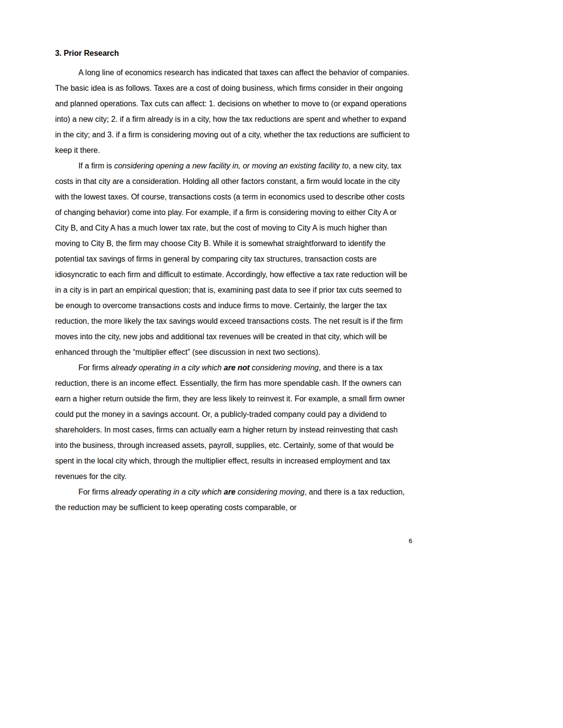3. Prior Research
A long line of economics research has indicated that taxes can affect the behavior of companies. The basic idea is as follows. Taxes are a cost of doing business, which firms consider in their ongoing and planned operations. Tax cuts can affect: 1. decisions on whether to move to (or expand operations into) a new city; 2. if a firm already is in a city, how the tax reductions are spent and whether to expand in the city; and 3. if a firm is considering moving out of a city, whether the tax reductions are sufficient to keep it there.
If a firm is considering opening a new facility in, or moving an existing facility to, a new city, tax costs in that city are a consideration. Holding all other factors constant, a firm would locate in the city with the lowest taxes. Of course, transactions costs (a term in economics used to describe other costs of changing behavior) come into play. For example, if a firm is considering moving to either City A or City B, and City A has a much lower tax rate, but the cost of moving to City A is much higher than moving to City B, the firm may choose City B. While it is somewhat straightforward to identify the potential tax savings of firms in general by comparing city tax structures, transaction costs are idiosyncratic to each firm and difficult to estimate. Accordingly, how effective a tax rate reduction will be in a city is in part an empirical question; that is, examining past data to see if prior tax cuts seemed to be enough to overcome transactions costs and induce firms to move. Certainly, the larger the tax reduction, the more likely the tax savings would exceed transactions costs. The net result is if the firm moves into the city, new jobs and additional tax revenues will be created in that city, which will be enhanced through the “multiplier effect” (see discussion in next two sections).
For firms already operating in a city which are not considering moving, and there is a tax reduction, there is an income effect. Essentially, the firm has more spendable cash. If the owners can earn a higher return outside the firm, they are less likely to reinvest it. For example, a small firm owner could put the money in a savings account. Or, a publicly-traded company could pay a dividend to shareholders. In most cases, firms can actually earn a higher return by instead reinvesting that cash into the business, through increased assets, payroll, supplies, etc. Certainly, some of that would be spent in the local city which, through the multiplier effect, results in increased employment and tax revenues for the city.
For firms already operating in a city which are considering moving, and there is a tax reduction, the reduction may be sufficient to keep operating costs comparable, or
6